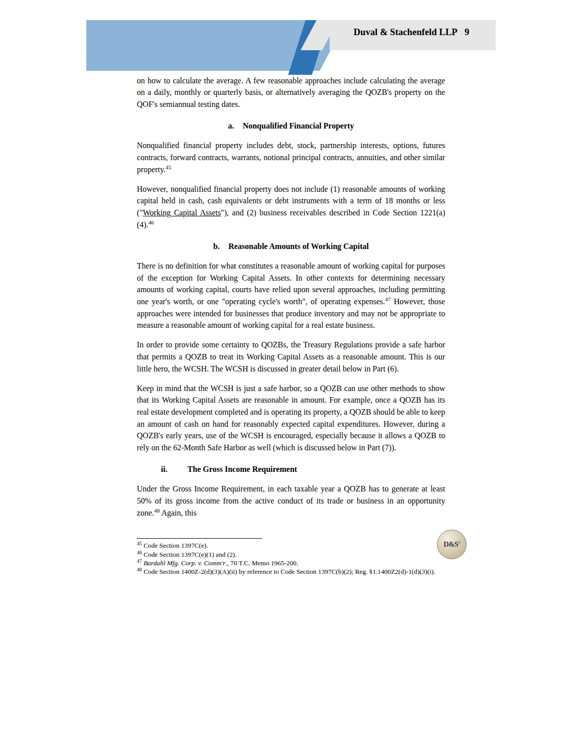Duval & Stachenfeld LLP
9
on how to calculate the average. A few reasonable approaches include calculating the average on a daily, monthly or quarterly basis, or alternatively averaging the QOZB's property on the QOF's semiannual testing dates.
a. Nonqualified Financial Property
Nonqualified financial property includes debt, stock, partnership interests, options, futures contracts, forward contracts, warrants, notional principal contracts, annuities, and other similar property.45
However, nonqualified financial property does not include (1) reasonable amounts of working capital held in cash, cash equivalents or debt instruments with a term of 18 months or less ("Working Capital Assets"), and (2) business receivables described in Code Section 1221(a)(4).46
b. Reasonable Amounts of Working Capital
There is no definition for what constitutes a reasonable amount of working capital for purposes of the exception for Working Capital Assets. In other contexts for determining necessary amounts of working capital, courts have relied upon several approaches, including permitting one year's worth, or one "operating cycle's worth", of operating expenses.47 However, those approaches were intended for businesses that produce inventory and may not be appropriate to measure a reasonable amount of working capital for a real estate business.
In order to provide some certainty to QOZBs, the Treasury Regulations provide a safe harbor that permits a QOZB to treat its Working Capital Assets as a reasonable amount. This is our little hero, the WCSH. The WCSH is discussed in greater detail below in Part (6).
Keep in mind that the WCSH is just a safe harbor, so a QOZB can use other methods to show that its Working Capital Assets are reasonable in amount. For example, once a QOZB has its real estate development completed and is operating its property, a QOZB should be able to keep an amount of cash on hand for reasonably expected capital expenditures. However, during a QOZB's early years, use of the WCSH is encouraged, especially because it allows a QOZB to rely on the 62-Month Safe Harbor as well (which is discussed below in Part (7)).
ii. The Gross Income Requirement
Under the Gross Income Requirement, in each taxable year a QOZB has to generate at least 50% of its gross income from the active conduct of its trade or business in an opportunity zone.48 Again, this
45 Code Section 1397C(e).
46 Code Section 1397C(e)(1) and (2).
47 Bardahl Mfg. Corp. v. Comm'r., 70 T.C. Memo 1965-200.
48 Code Section 1400Z-2(d)(3)(A)(ii) by reference to Code Section 1397C(b)(2); Reg. §1.1400Z2(d)-1(d)(3)(i).
D&S®